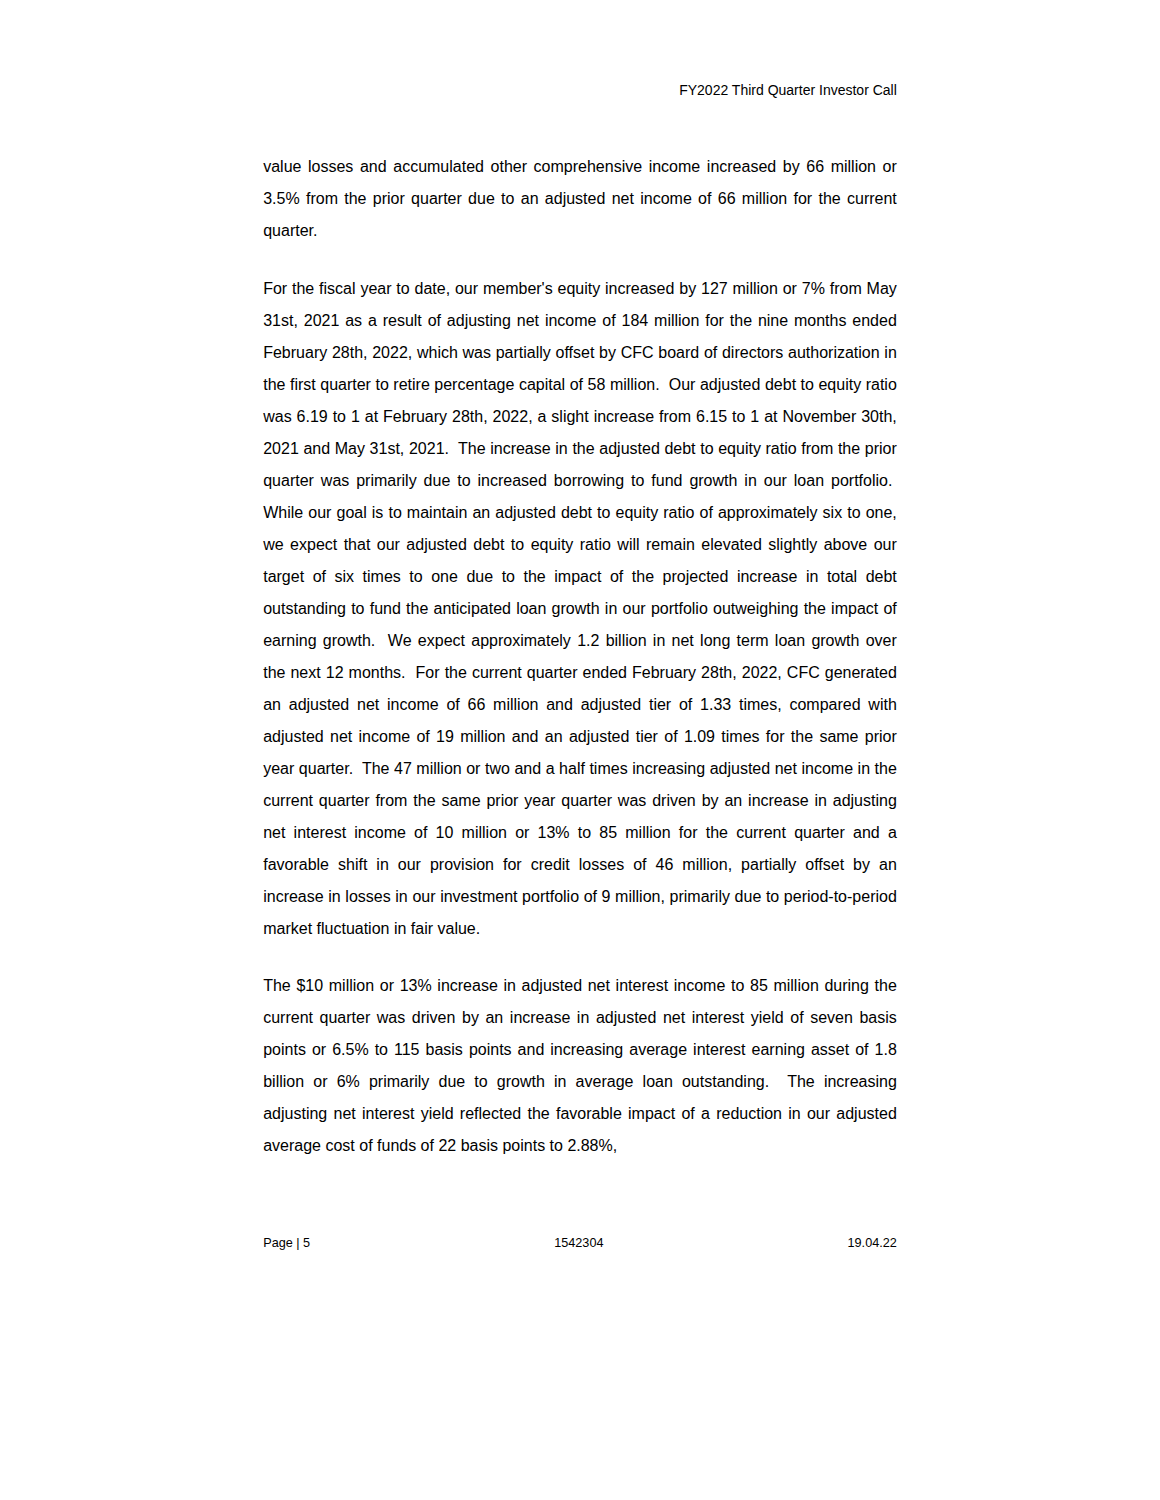FY2022 Third Quarter Investor Call
value losses and accumulated other comprehensive income increased by 66 million or 3.5% from the prior quarter due to an adjusted net income of 66 million for the current quarter.
For the fiscal year to date, our member's equity increased by 127 million or 7% from May 31st, 2021 as a result of adjusting net income of 184 million for the nine months ended February 28th, 2022, which was partially offset by CFC board of directors authorization in the first quarter to retire percentage capital of 58 million. Our adjusted debt to equity ratio was 6.19 to 1 at February 28th, 2022, a slight increase from 6.15 to 1 at November 30th, 2021 and May 31st, 2021. The increase in the adjusted debt to equity ratio from the prior quarter was primarily due to increased borrowing to fund growth in our loan portfolio. While our goal is to maintain an adjusted debt to equity ratio of approximately six to one, we expect that our adjusted debt to equity ratio will remain elevated slightly above our target of six times to one due to the impact of the projected increase in total debt outstanding to fund the anticipated loan growth in our portfolio outweighing the impact of earning growth. We expect approximately 1.2 billion in net long term loan growth over the next 12 months. For the current quarter ended February 28th, 2022, CFC generated an adjusted net income of 66 million and adjusted tier of 1.33 times, compared with adjusted net income of 19 million and an adjusted tier of 1.09 times for the same prior year quarter. The 47 million or two and a half times increasing adjusted net income in the current quarter from the same prior year quarter was driven by an increase in adjusting net interest income of 10 million or 13% to 85 million for the current quarter and a favorable shift in our provision for credit losses of 46 million, partially offset by an increase in losses in our investment portfolio of 9 million, primarily due to period-to-period market fluctuation in fair value.
The $10 million or 13% increase in adjusted net interest income to 85 million during the current quarter was driven by an increase in adjusted net interest yield of seven basis points or 6.5% to 115 basis points and increasing average interest earning asset of 1.8 billion or 6% primarily due to growth in average loan outstanding. The increasing adjusting net interest yield reflected the favorable impact of a reduction in our adjusted average cost of funds of 22 basis points to 2.88%,
Page | 5 1542304 19.04.22